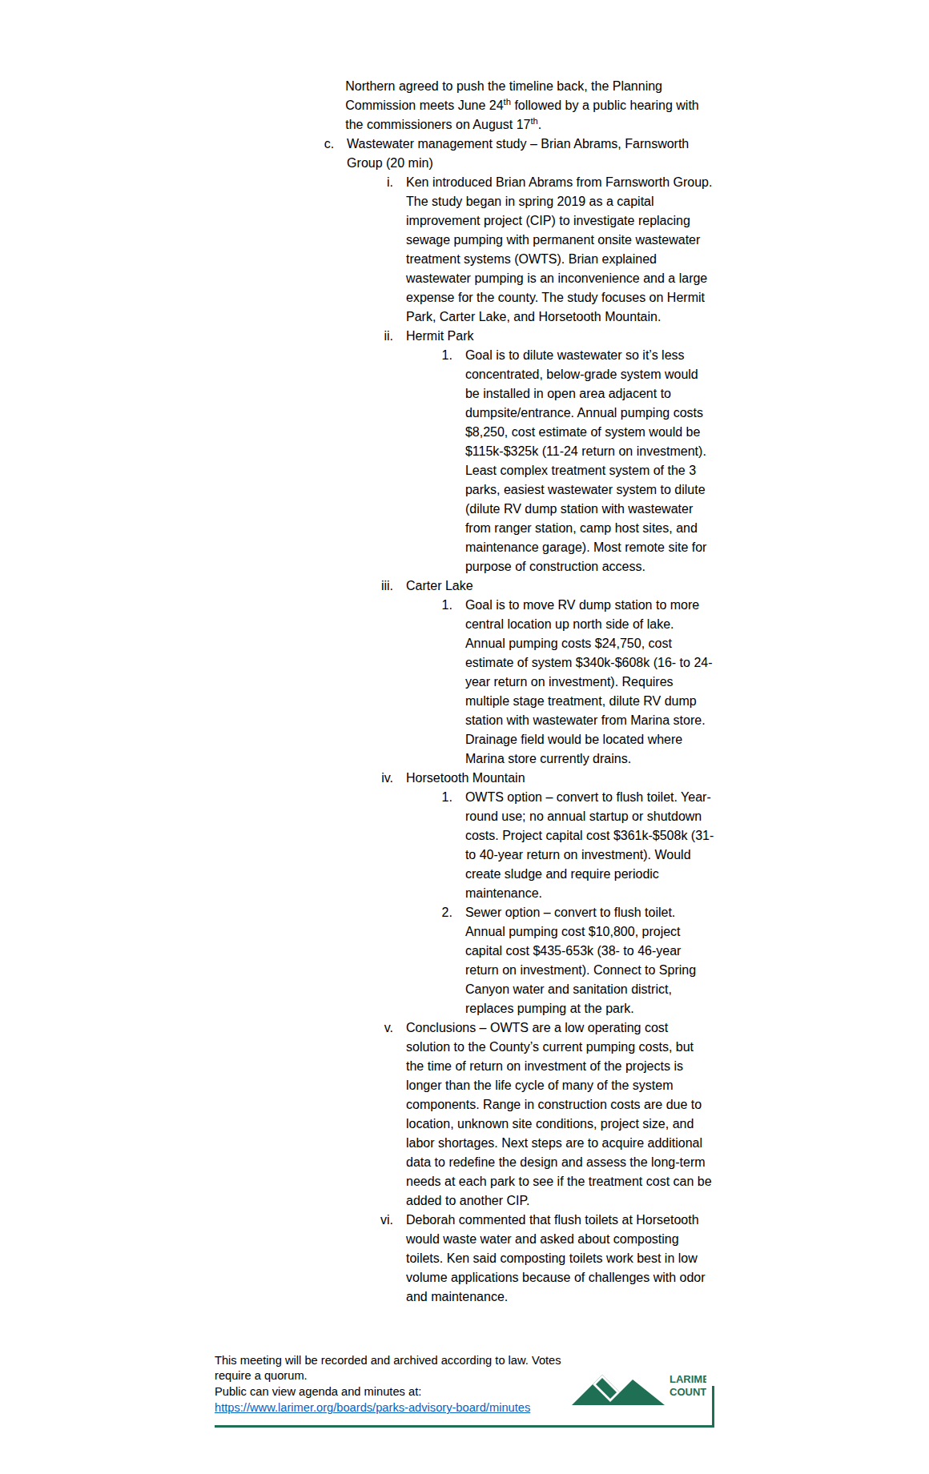Northern agreed to push the timeline back, the Planning Commission meets June 24th followed by a public hearing with the commissioners on August 17th.
Wastewater management study – Brian Abrams, Farnsworth Group (20 min)
Ken introduced Brian Abrams from Farnsworth Group. The study began in spring 2019 as a capital improvement project (CIP) to investigate replacing sewage pumping with permanent onsite wastewater treatment systems (OWTS). Brian explained wastewater pumping is an inconvenience and a large expense for the county. The study focuses on Hermit Park, Carter Lake, and Horsetooth Mountain.
Hermit Park
Goal is to dilute wastewater so it’s less concentrated, below-grade system would be installed in open area adjacent to dumpsite/entrance. Annual pumping costs $8,250, cost estimate of system would be $115k-$325k (11-24 return on investment). Least complex treatment system of the 3 parks, easiest wastewater system to dilute (dilute RV dump station with wastewater from ranger station, camp host sites, and maintenance garage). Most remote site for purpose of construction access.
Carter Lake
Goal is to move RV dump station to more central location up north side of lake. Annual pumping costs $24,750, cost estimate of system $340k-$608k (16- to 24-year return on investment). Requires multiple stage treatment, dilute RV dump station with wastewater from Marina store. Drainage field would be located where Marina store currently drains.
Horsetooth Mountain
OWTS option – convert to flush toilet. Year-round use; no annual startup or shutdown costs. Project capital cost $361k-$508k (31- to 40-year return on investment). Would create sludge and require periodic maintenance.
Sewer option – convert to flush toilet. Annual pumping cost $10,800, project capital cost $435-653k (38- to 46-year return on investment). Connect to Spring Canyon water and sanitation district, replaces pumping at the park.
Conclusions – OWTS are a low operating cost solution to the County’s current pumping costs, but the time of return on investment of the projects is longer than the life cycle of many of the system components. Range in construction costs are due to location, unknown site conditions, project size, and labor shortages. Next steps are to acquire additional data to redefine the design and assess the long-term needs at each park to see if the treatment cost can be added to another CIP.
Deborah commented that flush toilets at Horsetooth would waste water and asked about composting toilets. Ken said composting toilets work best in low volume applications because of challenges with odor and maintenance.
This meeting will be recorded and archived according to law. Votes require a quorum.
Public can view agenda and minutes at:
https://www.larimer.org/boards/parks-advisory-board/minutes
LARIMER COUNTY